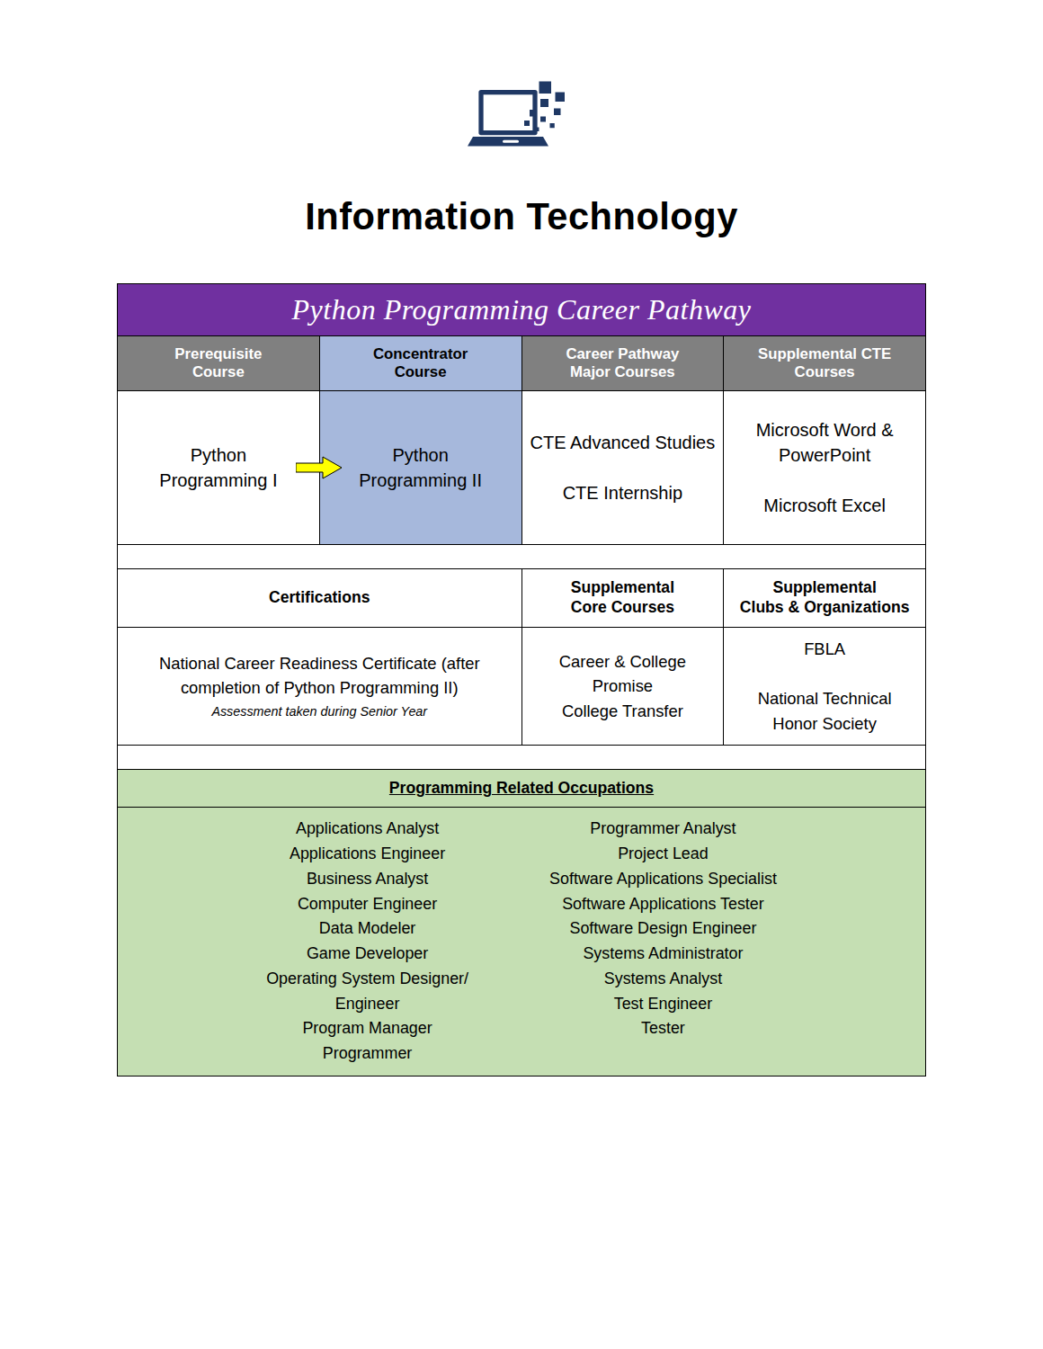Information Technology
| Python Programming Career Pathway |
| Prerequisite Course | Concentrator Course | Career Pathway Major Courses | Supplemental CTE Courses |
| Python Programming I | Python Programming II | CTE Advanced Studies CTE Internship | Microsoft Word & PowerPoint Microsoft Excel |
| Certifications | Supplemental Core Courses | Supplemental Clubs & Organizations |
| National Career Readiness Certificate (after completion of Python Programming II) Assessment taken during Senior Year | Career & College Promise College Transfer | FBLA National Technical Honor Society |
| Programming Related Occupations |
| Applications Analyst Applications Engineer Business Analyst Computer Engineer Data Modeler Game Developer Operating System Designer/ Engineer Program Manager Programmer Programmer Analyst Project Lead Software Applications Specialist Software Applications Tester Software Design Engineer Systems Administrator Systems Analyst Test Engineer Tester |